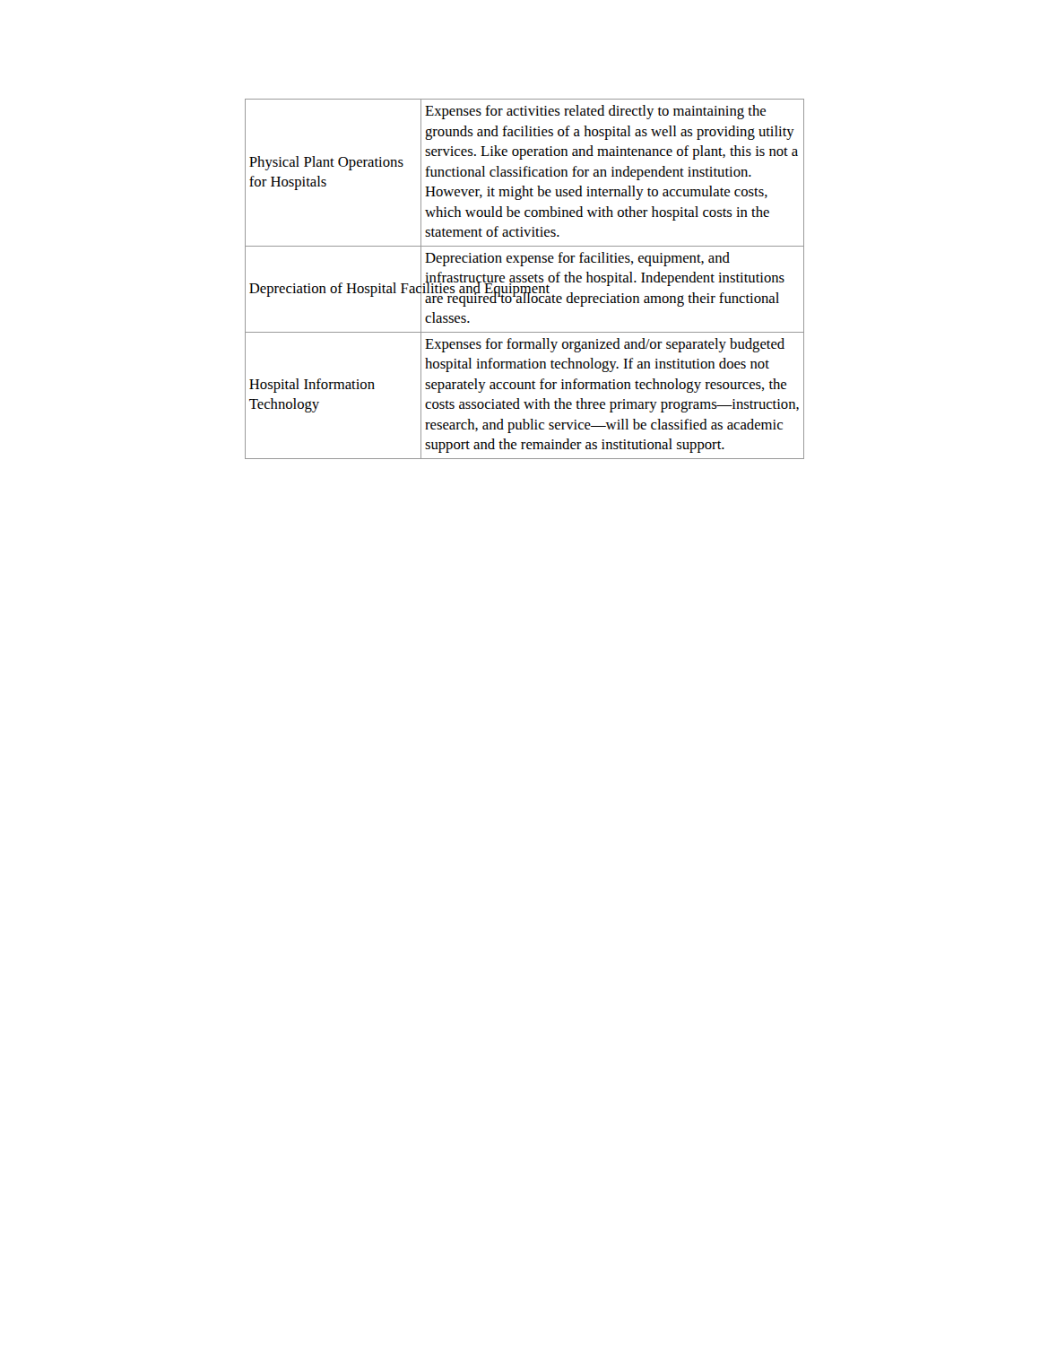| Physical Plant Operations for Hospitals | Expenses for activities related directly to maintaining the grounds and facilities of a hospital as well as providing utility services. Like operation and maintenance of plant, this is not a functional classification for an independent institution. However, it might be used internally to accumulate costs, which would be combined with other hospital costs in the statement of activities. |
| Depreciation of Hospital Facilities and Equipment | Depreciation expense for facilities, equipment, and infrastructure assets of the hospital. Independent institutions are required to allocate depreciation among their functional classes. |
| Hospital Information Technology | Expenses for formally organized and/or separately budgeted hospital information technology. If an institution does not separately account for information technology resources, the costs associated with the three primary programs—instruction, research, and public service—will be classified as academic support and the remainder as institutional support. |